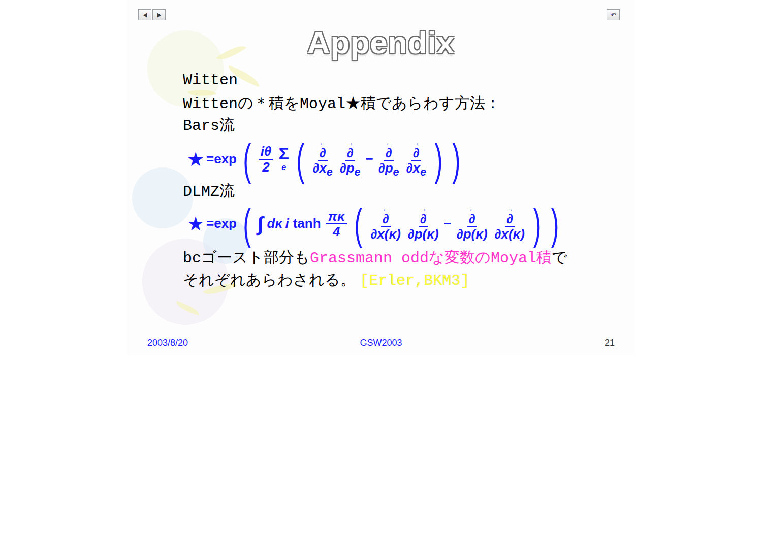◀▶
↶
Appendix
Witten
Wittenの＊積をMoyal★積であらわす方法：
Bars流
★=exp ( iθ 2 Σe ( ←∂∂xe →∂∂pe − ←∂∂pe →∂∂xe ) )
DLMZ流
★=exp ( ∫ dκ i tanh πκ 4 ( ←∂∂x(κ) →∂∂p(κ) − ←∂∂p(κ) →∂∂x(κ) ) )
bcゴースト部分もGrassmann oddな変数のMoyal積で
それぞれあらわされる。 [Erler,BKM3]
2003/8/20 GSW2003 21